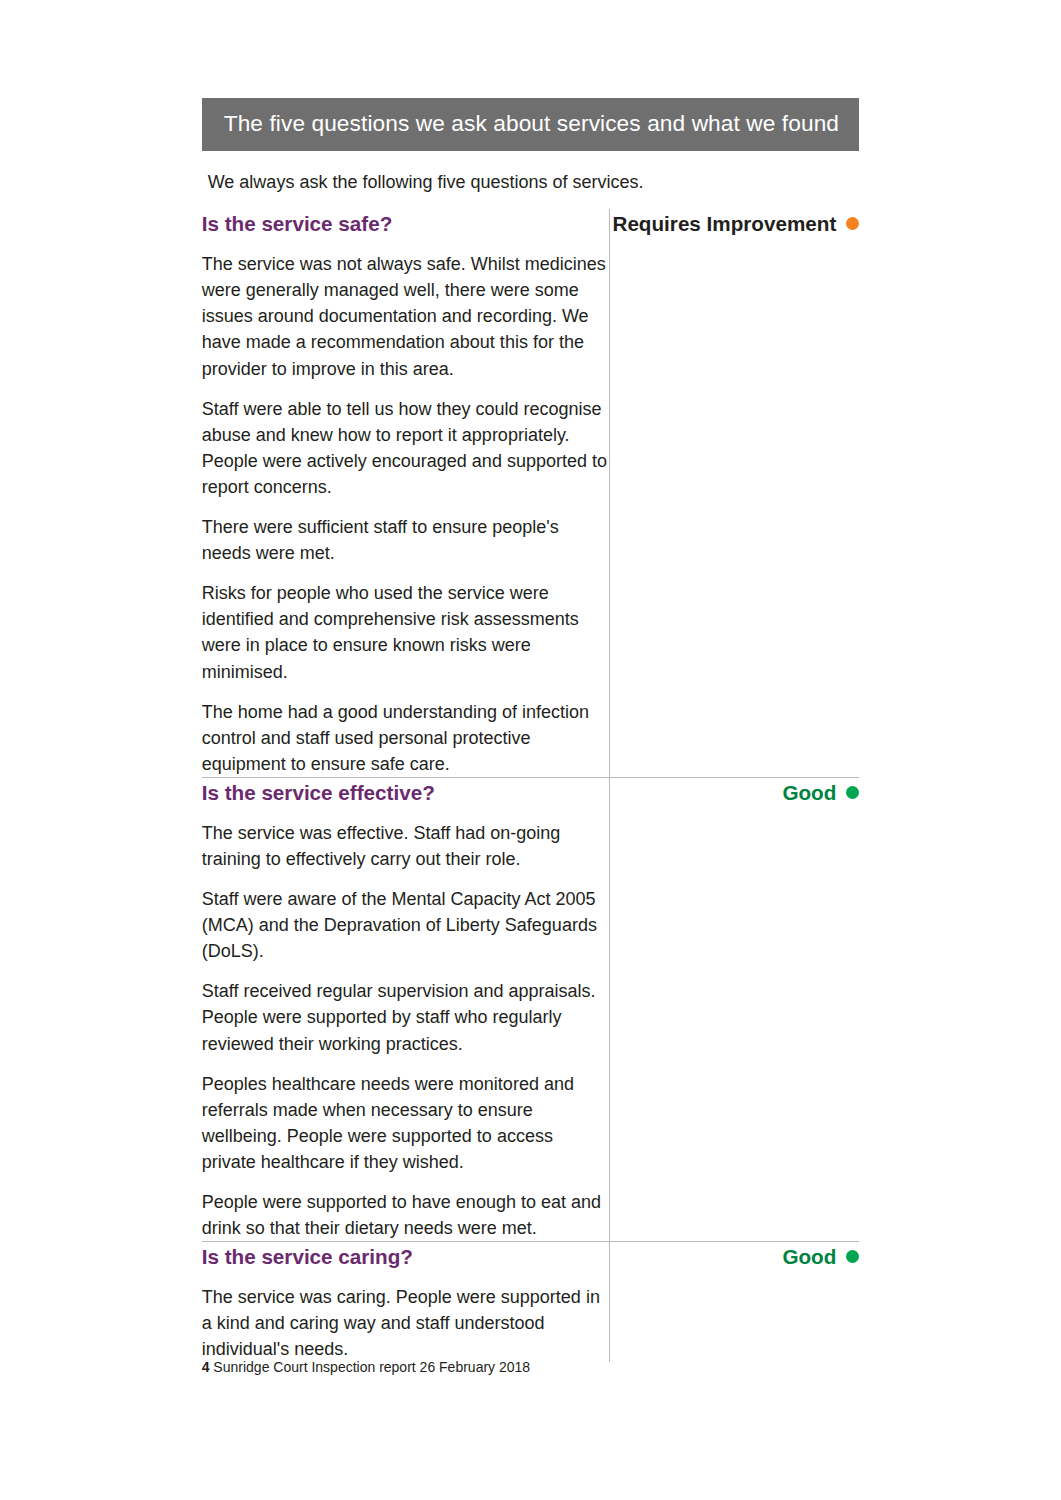The five questions we ask about services and what we found
We always ask the following five questions of services.
| Is the service safe? The service was not always safe. Whilst medicines were generally managed well, there were some issues around documentation and recording. We have made a recommendation about this for the provider to improve in this area. Staff were able to tell us how they could recognise abuse and knew how to report it appropriately. People were actively encouraged and supported to report concerns. There were sufficient staff to ensure people's needs were met. Risks for people who used the service were identified and comprehensive risk assessments were in place to ensure known risks were minimised. The home had a good understanding of infection control and staff used personal protective equipment to ensure safe care. | Requires Improvement |
| Is the service effective? The service was effective. Staff had on-going training to effectively carry out their role. Staff were aware of the Mental Capacity Act 2005 (MCA) and the Depravation of Liberty Safeguards (DoLS). Staff received regular supervision and appraisals. People were supported by staff who regularly reviewed their working practices. Peoples healthcare needs were monitored and referrals made when necessary to ensure wellbeing. People were supported to access private healthcare if they wished. People were supported to have enough to eat and drink so that their dietary needs were met. | Good |
| Is the service caring? The service was caring. People were supported in a kind and caring way and staff understood individual's needs. | Good |
4 Sunridge Court Inspection report 26 February 2018